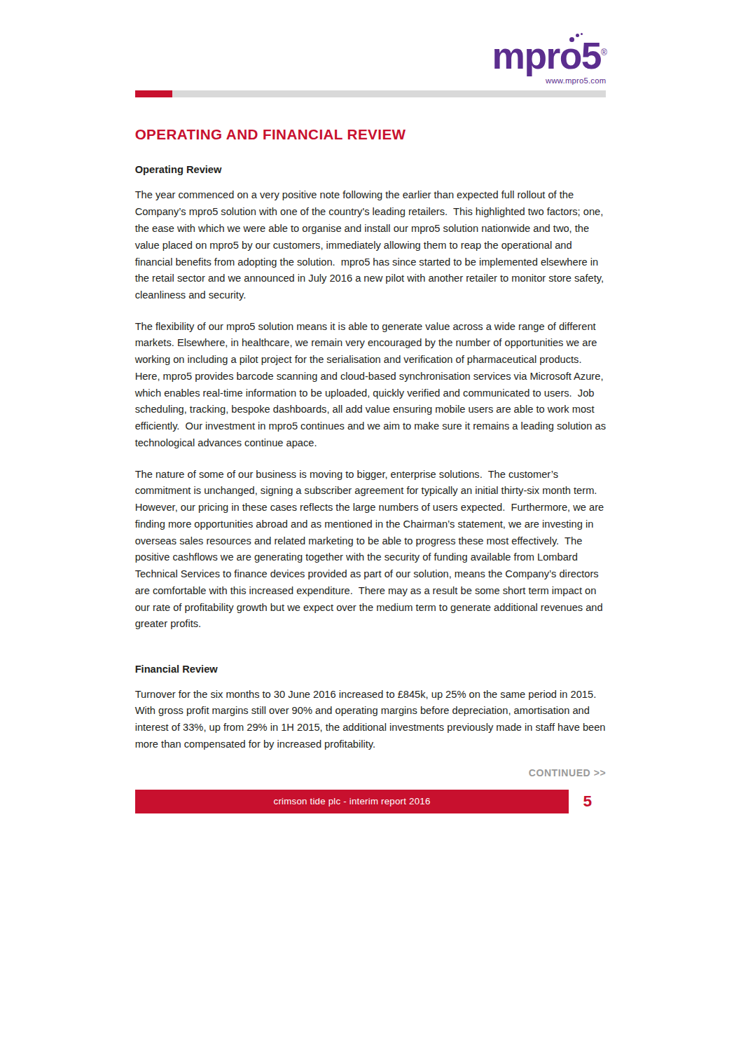mpro5®
www.mpro5.com
OPERATING AND FINANCIAL REVIEW
Operating Review
The year commenced on a very positive note following the earlier than expected full rollout of the Company’s mpro5 solution with one of the country's leading retailers. This highlighted two factors; one, the ease with which we were able to organise and install our mpro5 solution nationwide and two, the value placed on mpro5 by our customers, immediately allowing them to reap the operational and financial benefits from adopting the solution. mpro5 has since started to be implemented elsewhere in the retail sector and we announced in July 2016 a new pilot with another retailer to monitor store safety, cleanliness and security.
The flexibility of our mpro5 solution means it is able to generate value across a wide range of different markets. Elsewhere, in healthcare, we remain very encouraged by the number of opportunities we are working on including a pilot project for the serialisation and verification of pharmaceutical products. Here, mpro5 provides barcode scanning and cloud-based synchronisation services via Microsoft Azure, which enables real-time information to be uploaded, quickly verified and communicated to users. Job scheduling, tracking, bespoke dashboards, all add value ensuring mobile users are able to work most efficiently. Our investment in mpro5 continues and we aim to make sure it remains a leading solution as technological advances continue apace.
The nature of some of our business is moving to bigger, enterprise solutions. The customer’s commitment is unchanged, signing a subscriber agreement for typically an initial thirty-six month term. However, our pricing in these cases reflects the large numbers of users expected. Furthermore, we are finding more opportunities abroad and as mentioned in the Chairman’s statement, we are investing in overseas sales resources and related marketing to be able to progress these most effectively. The positive cashflows we are generating together with the security of funding available from Lombard Technical Services to finance devices provided as part of our solution, means the Company’s directors are comfortable with this increased expenditure. There may as a result be some short term impact on our rate of profitability growth but we expect over the medium term to generate additional revenues and greater profits.
Financial Review
Turnover for the six months to 30 June 2016 increased to £845k, up 25% on the same period in 2015. With gross profit margins still over 90% and operating margins before depreciation, amortisation and interest of 33%, up from 29% in 1H 2015, the additional investments previously made in staff have been more than compensated for by increased profitability.
CONTINUED >>
crimson tide plc - interim report 2016
5